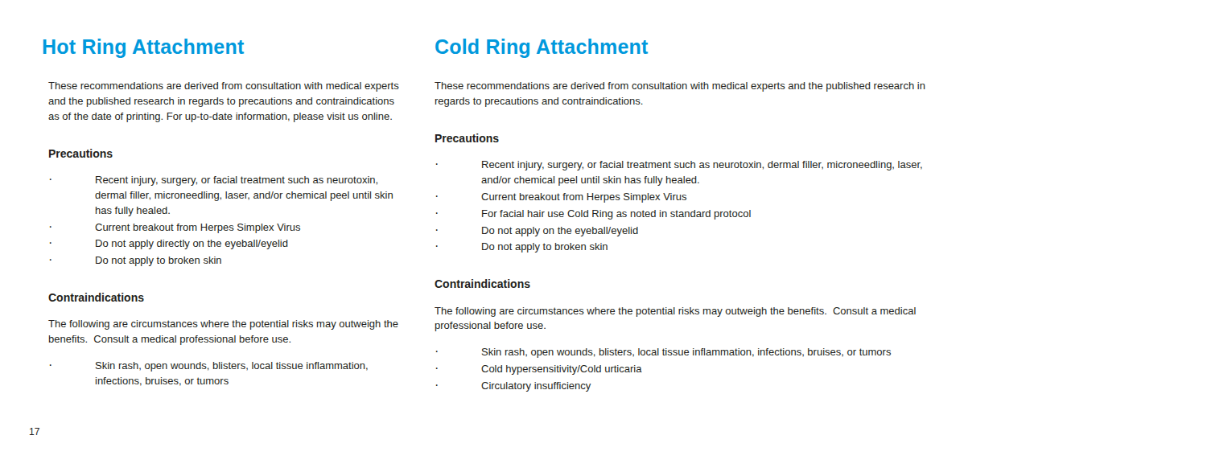Hot Ring Attachment
These recommendations are derived from consultation with medical experts and the published research in regards to precautions and contraindications as of the date of printing. For up-to-date information, please visit us online.
Precautions
Recent injury, surgery, or facial treatment such as neurotoxin, dermal filler, microneedling, laser, and/or chemical peel until skin has fully healed.
Current breakout from Herpes Simplex Virus
Do not apply directly on the eyeball/eyelid
Do not apply to broken skin
Contraindications
The following are circumstances where the potential risks may outweigh the benefits. Consult a medical professional before use.
Skin rash, open wounds, blisters, local tissue inflammation, infections, bruises, or tumors
Cold Ring Attachment
These recommendations are derived from consultation with medical experts and the published research in regards to precautions and contraindications.
Precautions
Recent injury, surgery, or facial treatment such as neurotoxin, dermal filler, microneedling, laser, and/or chemical peel until skin has fully healed.
Current breakout from Herpes Simplex Virus
For facial hair use Cold Ring as noted in standard protocol
Do not apply on the eyeball/eyelid
Do not apply to broken skin
Contraindications
The following are circumstances where the potential risks may outweigh the benefits. Consult a medical professional before use.
Skin rash, open wounds, blisters, local tissue inflammation, infections, bruises, or tumors
Cold hypersensitivity/Cold urticaria
Circulatory insufficiency
17